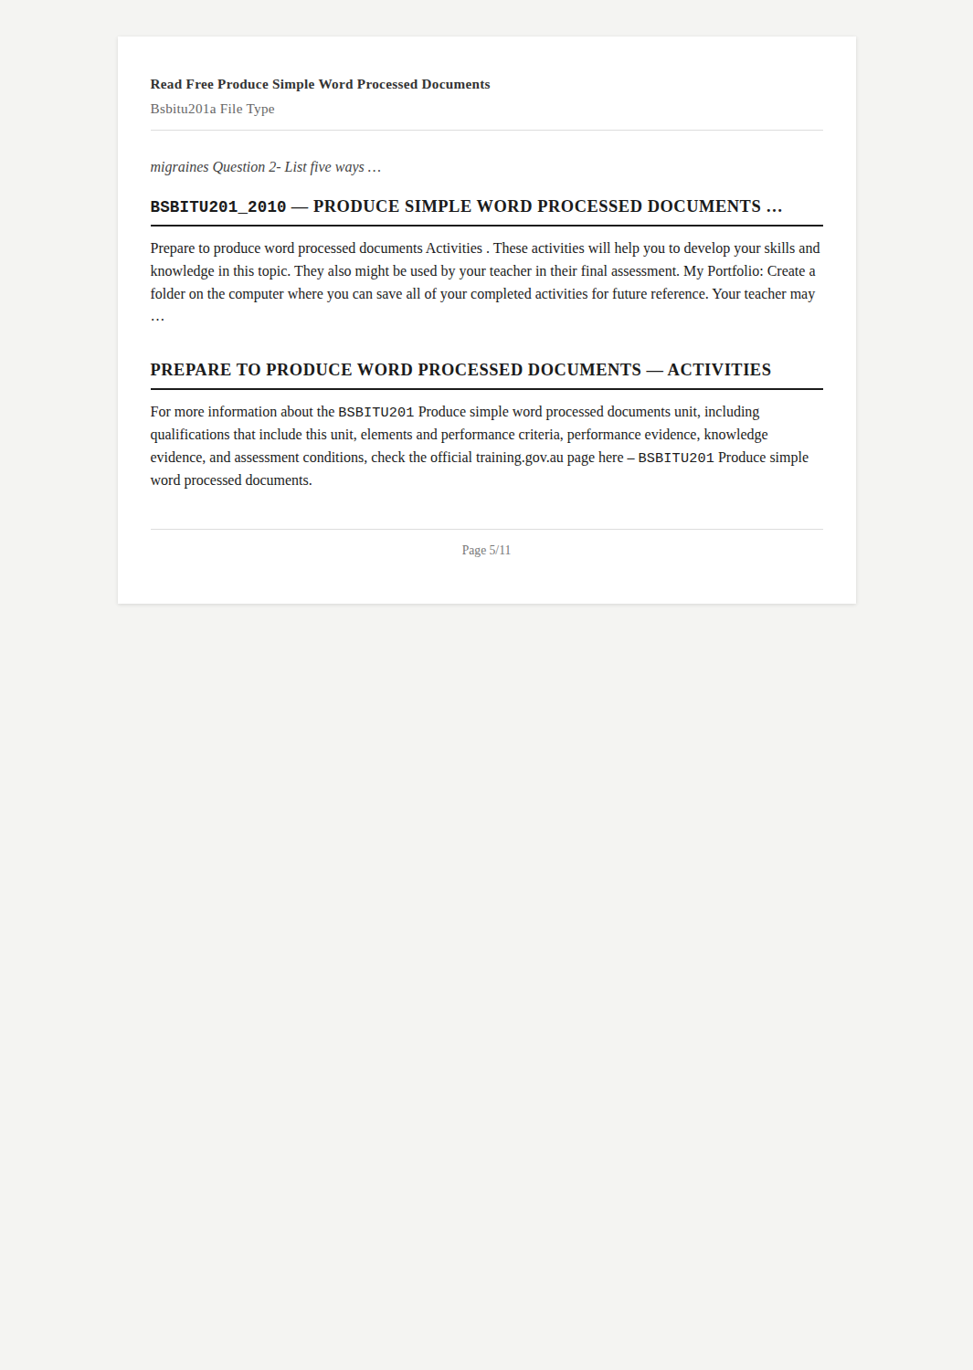Read Free Produce Simple Word Processed Documents Bsbitu201a File Type
migraines Question 2- List five ways …
BSBITU201_2010 — Produce Simple Word Processed Documents …
Prepare to produce word processed documents Activities . These activities will help you to develop your skills and knowledge in this topic. They also might be used by your teacher in their final assessment. My Portfolio: Create a folder on the computer where you can save all of your completed activities for future reference. Your teacher may …
Prepare to Produce Word Processed Documents — Activities
For more information about the BSBITU201 Produce simple word processed documents unit, including qualifications that include this unit, elements and performance criteria, performance evidence, knowledge evidence, and assessment conditions, check the official training.gov.au page here – BSBITU201 Produce simple word processed documents.
Page 5/11